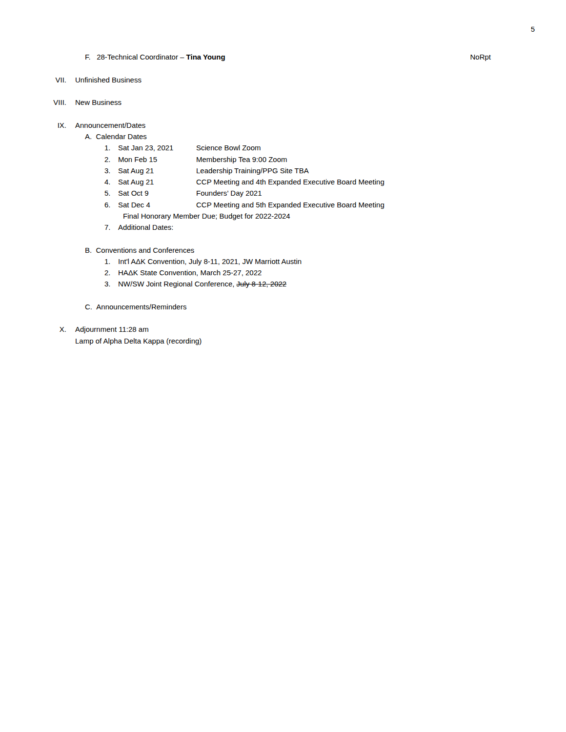5
F. 28-Technical Coordinator – Tina Young
NoRpt
VII.
Unfinished Business
VIII.
New Business
IX.
Announcement/Dates
A. Calendar Dates
1.
Sat Jan 23, 2021
Science Bowl Zoom
2.
Mon Feb 15
Membership Tea 9:00 Zoom
3.
Sat Aug 21
Leadership Training/PPG Site TBA
4.
Sat Aug 21
CCP Meeting and 4th Expanded Executive Board Meeting
5.
Sat Oct 9
Founders’ Day 2021
6.
Sat Dec 4
CCP Meeting and 5th Expanded Executive Board Meeting
Final Honorary Member Due; Budget for 2022-2024
7.
Additional Dates:
B. Conventions and Conferences
1.
Int'l AΔK Convention, July 8-11, 2021, JW Marriott Austin
2.
HAΔK State Convention, March 25-27, 2022
3.
NW/SW Joint Regional Conference, July 8-12, 2022
C. Announcements/Reminders
X.
Adjournment 11:28 am
Lamp of Alpha Delta Kappa (recording)